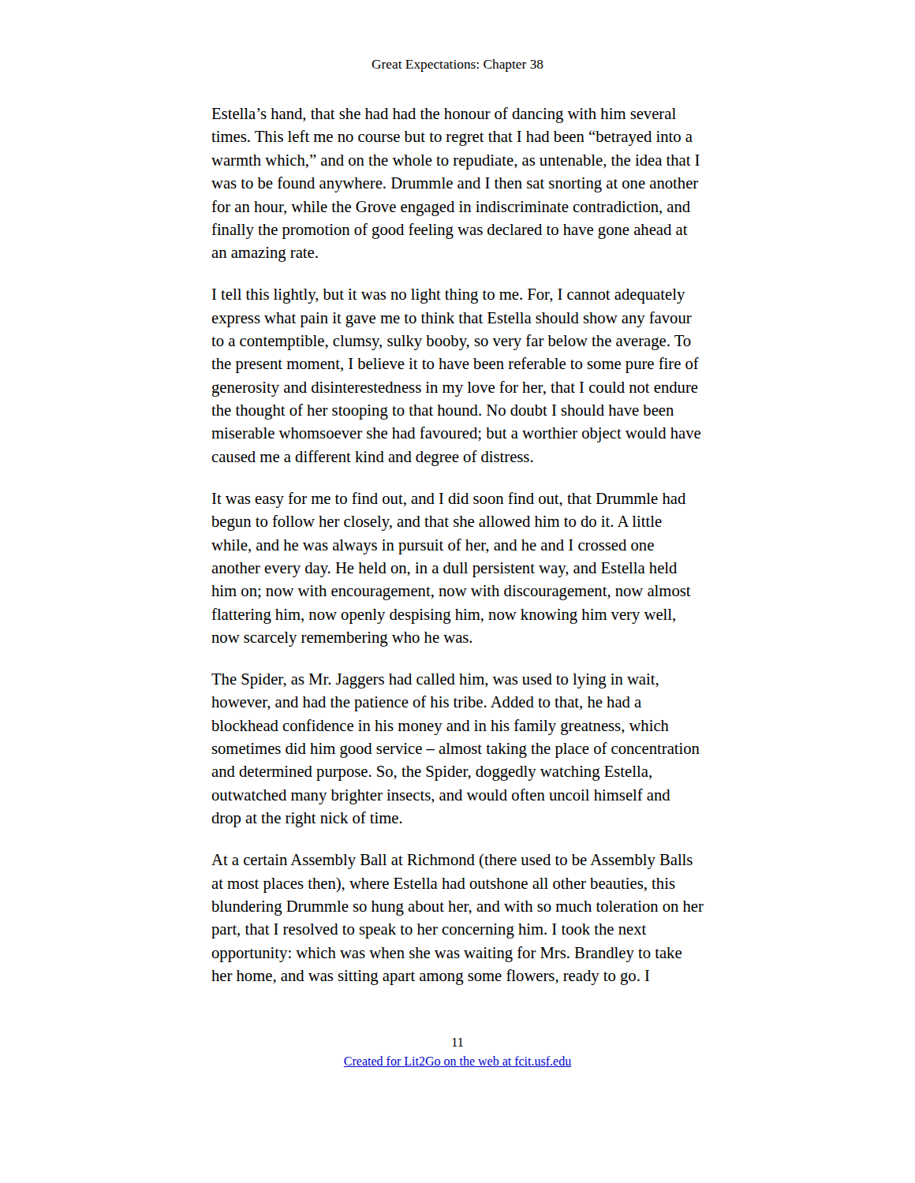Great Expectations: Chapter 38
Estella’s hand, that she had had the honour of dancing with him several times. This left me no course but to regret that I had been “betrayed into a warmth which,” and on the whole to repudiate, as untenable, the idea that I was to be found anywhere. Drummle and I then sat snorting at one another for an hour, while the Grove engaged in indiscriminate contradiction, and finally the promotion of good feeling was declared to have gone ahead at an amazing rate.
I tell this lightly, but it was no light thing to me. For, I cannot adequately express what pain it gave me to think that Estella should show any favour to a contemptible, clumsy, sulky booby, so very far below the average. To the present moment, I believe it to have been referable to some pure fire of generosity and disinterestedness in my love for her, that I could not endure the thought of her stooping to that hound. No doubt I should have been miserable whomsoever she had favoured; but a worthier object would have caused me a different kind and degree of distress.
It was easy for me to find out, and I did soon find out, that Drummle had begun to follow her closely, and that she allowed him to do it. A little while, and he was always in pursuit of her, and he and I crossed one another every day. He held on, in a dull persistent way, and Estella held him on; now with encouragement, now with discouragement, now almost flattering him, now openly despising him, now knowing him very well, now scarcely remembering who he was.
The Spider, as Mr. Jaggers had called him, was used to lying in wait, however, and had the patience of his tribe. Added to that, he had a blockhead confidence in his money and in his family greatness, which sometimes did him good service – almost taking the place of concentration and determined purpose. So, the Spider, doggedly watching Estella, outwatched many brighter insects, and would often uncoil himself and drop at the right nick of time.
At a certain Assembly Ball at Richmond (there used to be Assembly Balls at most places then), where Estella had outshone all other beauties, this blundering Drummle so hung about her, and with so much toleration on her part, that I resolved to speak to her concerning him. I took the next opportunity: which was when she was waiting for Mrs. Brandley to take her home, and was sitting apart among some flowers, ready to go. I
11
Created for Lit2Go on the web at fcit.usf.edu